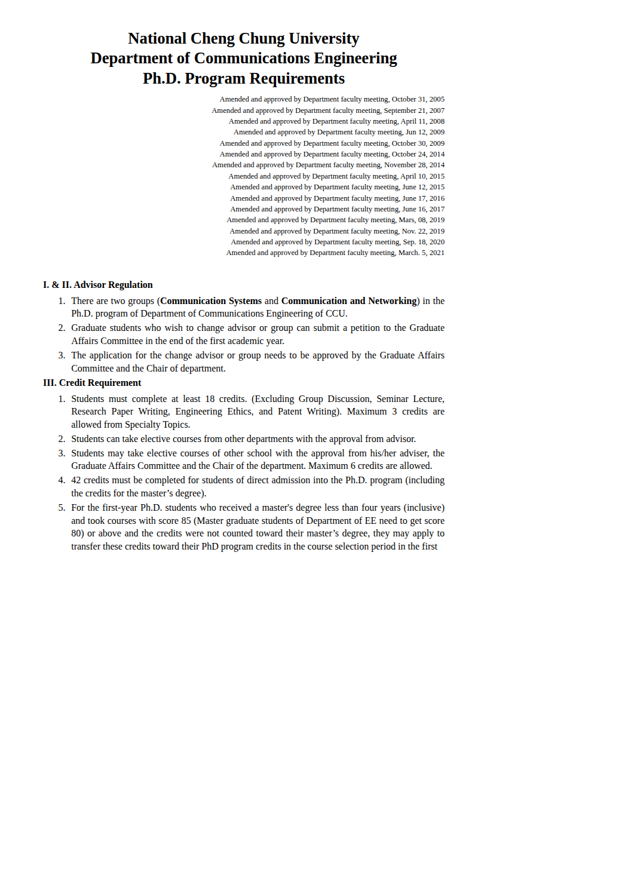National Cheng Chung University
Department of Communications Engineering
Ph.D. Program Requirements
Amended and approved by Department faculty meeting, October 31, 2005
Amended and approved by Department faculty meeting, September 21, 2007
Amended and approved by Department faculty meeting, April 11, 2008
Amended and approved by Department faculty meeting, Jun 12, 2009
Amended and approved by Department faculty meeting, October 30, 2009
Amended and approved by Department faculty meeting, October 24, 2014
Amended and approved by Department faculty meeting, November 28, 2014
Amended and approved by Department faculty meeting, April 10, 2015
Amended and approved by Department faculty meeting, June 12, 2015
Amended and approved by Department faculty meeting, June 17, 2016
Amended and approved by Department faculty meeting, June 16, 2017
Amended and approved by Department faculty meeting, Mars, 08, 2019
Amended and approved by Department faculty meeting, Nov. 22, 2019
Amended and approved by Department faculty meeting, Sep. 18, 2020
Amended and approved by Department faculty meeting, March. 5, 2021
I. & II. Advisor Regulation
There are two groups (Communication Systems and Communication and Networking) in the Ph.D. program of Department of Communications Engineering of CCU.
Graduate students who wish to change advisor or group can submit a petition to the Graduate Affairs Committee in the end of the first academic year.
The application for the change advisor or group needs to be approved by the Graduate Affairs Committee and the Chair of department.
III. Credit Requirement
Students must complete at least 18 credits. (Excluding Group Discussion, Seminar Lecture, Research Paper Writing, Engineering Ethics, and Patent Writing). Maximum 3 credits are allowed from Specialty Topics.
Students can take elective courses from other departments with the approval from advisor.
Students may take elective courses of other school with the approval from his/her adviser, the Graduate Affairs Committee and the Chair of the department. Maximum 6 credits are allowed.
42 credits must be completed for students of direct admission into the Ph.D. program (including the credits for the master’s degree).
For the first-year Ph.D. students who received a master's degree less than four years (inclusive) and took courses with score 85 (Master graduate students of Department of EE need to get score 80) or above and the credits were not counted toward their master’s degree, they may apply to transfer these credits toward their PhD program credits in the course selection period in the first